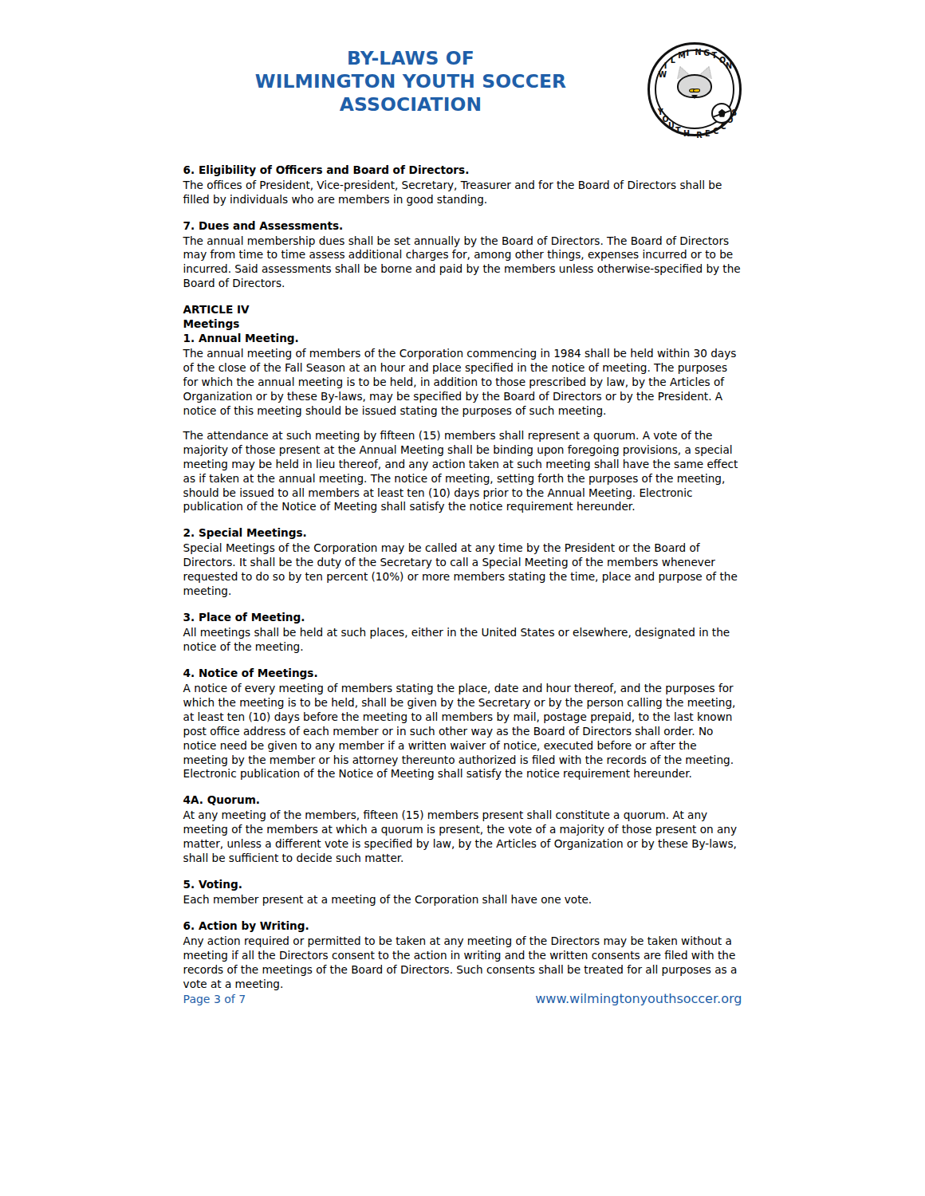BY-LAWS OF
WILMINGTON YOUTH SOCCER ASSOCIATION
W I L M I N G T O N S O C C E R H T U O Y
6. Eligibility of Officers and Board of Directors.
The offices of President, Vice-president, Secretary, Treasurer and for the Board of Directors shall be filled by individuals who are members in good standing.
7. Dues and Assessments.
The annual membership dues shall be set annually by the Board of Directors. The Board of Directors may from time to time assess additional charges for, among other things, expenses incurred or to be incurred. Said assessments shall be borne and paid by the members unless otherwise-specified by the Board of Directors.
ARTICLE IV
Meetings
1. Annual Meeting.
The annual meeting of members of the Corporation commencing in 1984 shall be held within 30 days of the close of the Fall Season at an hour and place specified in the notice of meeting. The purposes for which the annual meeting is to be held, in addition to those prescribed by law, by the Articles of Organization or by these By-laws, may be specified by the Board of Directors or by the President. A notice of this meeting should be issued stating the purposes of such meeting.
The attendance at such meeting by fifteen (15) members shall represent a quorum. A vote of the majority of those present at the Annual Meeting shall be binding upon foregoing provisions, a special meeting may be held in lieu thereof, and any action taken at such meeting shall have the same effect as if taken at the annual meeting. The notice of meeting, setting forth the purposes of the meeting, should be issued to all members at least ten (10) days prior to the Annual Meeting. Electronic publication of the Notice of Meeting shall satisfy the notice requirement hereunder.
2. Special Meetings.
Special Meetings of the Corporation may be called at any time by the President or the Board of Directors. It shall be the duty of the Secretary to call a Special Meeting of the members whenever requested to do so by ten percent (10%) or more members stating the time, place and purpose of the meeting.
3. Place of Meeting.
All meetings shall be held at such places, either in the United States or elsewhere, designated in the notice of the meeting.
4. Notice of Meetings.
A notice of every meeting of members stating the place, date and hour thereof, and the purposes for which the meeting is to be held, shall be given by the Secretary or by the person calling the meeting, at least ten (10) days before the meeting to all members by mail, postage prepaid, to the last known post office address of each member or in such other way as the Board of Directors shall order. No notice need be given to any member if a written waiver of notice, executed before or after the meeting by the member or his attorney thereunto authorized is filed with the records of the meeting. Electronic publication of the Notice of Meeting shall satisfy the notice requirement hereunder.
4A. Quorum.
At any meeting of the members, fifteen (15) members present shall constitute a quorum. At any meeting of the members at which a quorum is present, the vote of a majority of those present on any matter, unless a different vote is specified by law, by the Articles of Organization or by these By-laws, shall be sufficient to decide such matter.
5. Voting.
Each member present at a meeting of the Corporation shall have one vote.
6. Action by Writing.
Any action required or permitted to be taken at any meeting of the Directors may be taken without a meeting if all the Directors consent to the action in writing and the written consents are filed with the records of the meetings of the Board of Directors. Such consents shall be treated for all purposes as a vote at a meeting.
Page 3 of 7
www.wilmingtonyouthsoccer.org